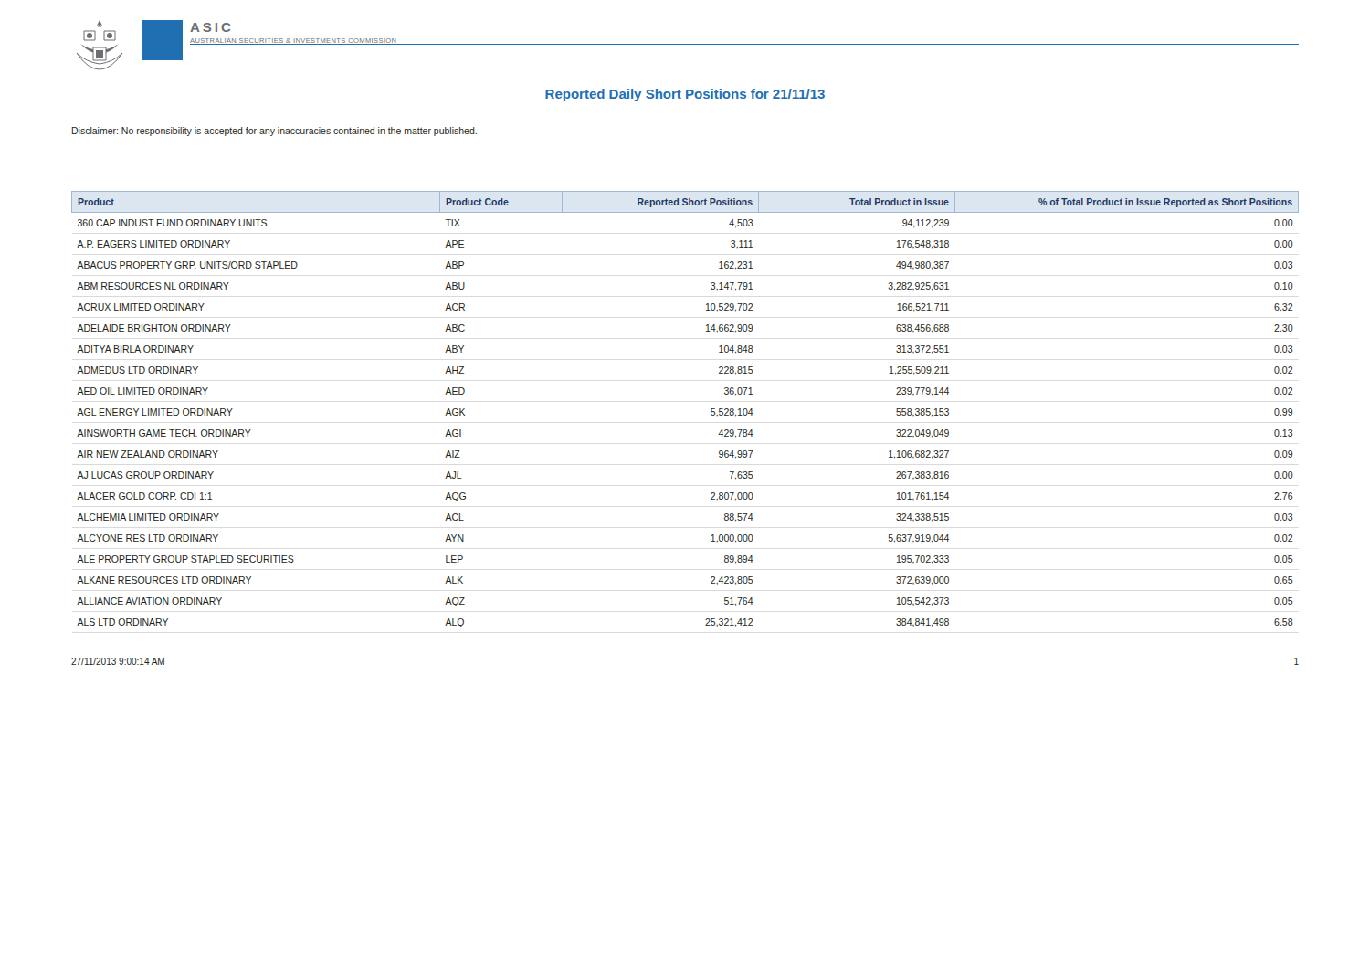ASIC
AUSTRALIAN SECURITIES & INVESTMENTS COMMISSION
Reported Daily Short Positions for 21/11/13
Disclaimer: No responsibility is accepted for any inaccuracies contained in the matter published.
| Product | Product Code | Reported Short Positions | Total Product in Issue | % of Total Product in Issue Reported as Short Positions |
| --- | --- | --- | --- | --- |
| 360 CAP INDUST FUND ORDINARY UNITS | TIX | 4,503 | 94,112,239 | 0.00 |
| A.P. EAGERS LIMITED ORDINARY | APE | 3,111 | 176,548,318 | 0.00 |
| ABACUS PROPERTY GRP. UNITS/ORD STAPLED | ABP | 162,231 | 494,980,387 | 0.03 |
| ABM RESOURCES NL ORDINARY | ABU | 3,147,791 | 3,282,925,631 | 0.10 |
| ACRUX LIMITED ORDINARY | ACR | 10,529,702 | 166,521,711 | 6.32 |
| ADELAIDE BRIGHTON ORDINARY | ABC | 14,662,909 | 638,456,688 | 2.30 |
| ADITYA BIRLA ORDINARY | ABY | 104,848 | 313,372,551 | 0.03 |
| ADMEDUS LTD ORDINARY | AHZ | 228,815 | 1,255,509,211 | 0.02 |
| AED OIL LIMITED ORDINARY | AED | 36,071 | 239,779,144 | 0.02 |
| AGL ENERGY LIMITED ORDINARY | AGK | 5,528,104 | 558,385,153 | 0.99 |
| AINSWORTH GAME TECH. ORDINARY | AGI | 429,784 | 322,049,049 | 0.13 |
| AIR NEW ZEALAND ORDINARY | AIZ | 964,997 | 1,106,682,327 | 0.09 |
| AJ LUCAS GROUP ORDINARY | AJL | 7,635 | 267,383,816 | 0.00 |
| ALACER GOLD CORP. CDI 1:1 | AQG | 2,807,000 | 101,761,154 | 2.76 |
| ALCHEMIA LIMITED ORDINARY | ACL | 88,574 | 324,338,515 | 0.03 |
| ALCYONE RES LTD ORDINARY | AYN | 1,000,000 | 5,637,919,044 | 0.02 |
| ALE PROPERTY GROUP STAPLED SECURITIES | LEP | 89,894 | 195,702,333 | 0.05 |
| ALKANE RESOURCES LTD ORDINARY | ALK | 2,423,805 | 372,639,000 | 0.65 |
| ALLIANCE AVIATION ORDINARY | AQZ | 51,764 | 105,542,373 | 0.05 |
| ALS LTD ORDINARY | ALQ | 25,321,412 | 384,841,498 | 6.58 |
27/11/2013 9:00:14 AM 1